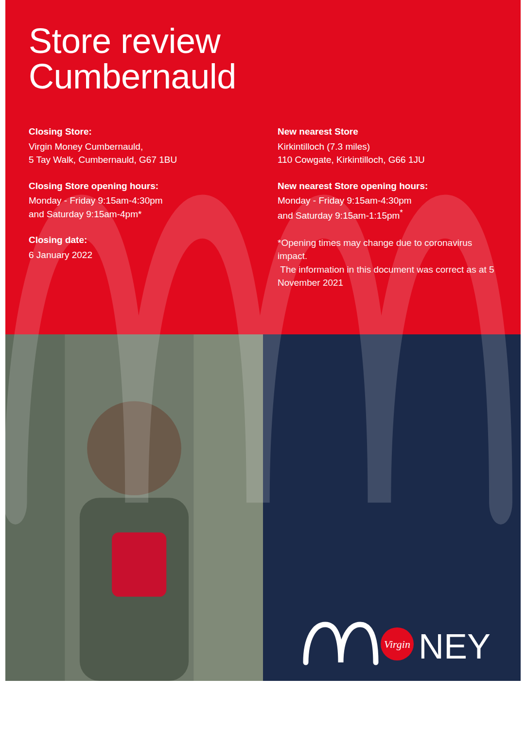Store review
Cumbernauld
Closing Store:
Virgin Money Cumbernauld,
5 Tay Walk, Cumbernauld, G67 1BU
Closing Store opening hours:
Monday - Friday 9:15am-4:30pm
and Saturday 9:15am-4pm*
Closing date:
6 January 2022
New nearest Store
Kirkintilloch (7.3 miles)
110 Cowgate, Kirkintilloch, G66 1JU
New nearest Store opening hours:
Monday - Friday 9:15am-4:30pm
and Saturday 9:15am-1:15pm*
*Opening times may change due to coronavirus impact.
The information in this document was correct as at 5 November 2021
Virgin NEY